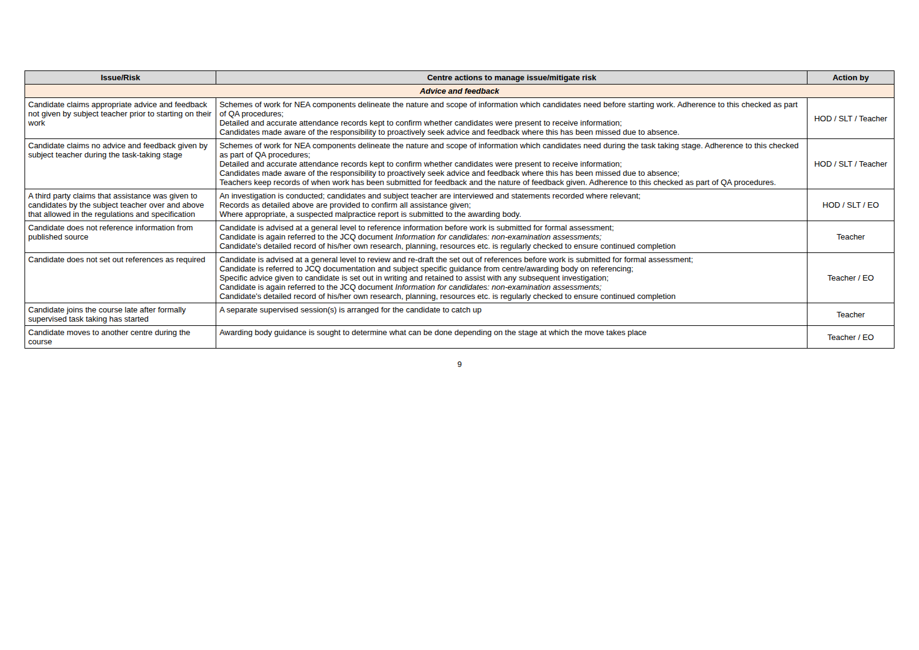| Issue/Risk | Centre actions to manage issue/mitigate risk | Action by |
| --- | --- | --- |
| Advice and feedback |
| Candidate claims appropriate advice and feedback not given by subject teacher prior to starting on their work | Schemes of work for NEA components delineate the nature and scope of information which candidates need before starting work. Adherence to this checked as part of QA procedures; Detailed and accurate attendance records kept to confirm whether candidates were present to receive information; Candidates made aware of the responsibility to proactively seek advice and feedback where this has been missed due to absence. | HOD / SLT / Teacher |
| Candidate claims no advice and feedback given by subject teacher during the task-taking stage | Schemes of work for NEA components delineate the nature and scope of information which candidates need during the task taking stage. Adherence to this checked as part of QA procedures; Detailed and accurate attendance records kept to confirm whether candidates were present to receive information; Candidates made aware of the responsibility to proactively seek advice and feedback where this has been missed due to absence; Teachers keep records of when work has been submitted for feedback and the nature of feedback given. Adherence to this checked as part of QA procedures. | HOD / SLT / Teacher |
| A third party claims that assistance was given to candidates by the subject teacher over and above that allowed in the regulations and specification | An investigation is conducted; candidates and subject teacher are interviewed and statements recorded where relevant; Records as detailed above are provided to confirm all assistance given; Where appropriate, a suspected malpractice report is submitted to the awarding body. | HOD / SLT / EO |
| Candidate does not reference information from published source | Candidate is advised at a general level to reference information before work is submitted for formal assessment; Candidate is again referred to the JCQ document Information for candidates: non-examination assessments; Candidate's detailed record of his/her own research, planning, resources etc. is regularly checked to ensure continued completion | Teacher |
| Candidate does not set out references as required | Candidate is advised at a general level to review and re-draft the set out of references before work is submitted for formal assessment; Candidate is referred to JCQ documentation and subject specific guidance from centre/awarding body on referencing; Specific advice given to candidate is set out in writing and retained to assist with any subsequent investigation; Candidate is again referred to the JCQ document Information for candidates: non-examination assessments; Candidate's detailed record of his/her own research, planning, resources etc. is regularly checked to ensure continued completion | Teacher / EO |
| Candidate joins the course late after formally supervised task taking has started | A separate supervised session(s) is arranged for the candidate to catch up | Teacher |
| Candidate moves to another centre during the course | Awarding body guidance is sought to determine what can be done depending on the stage at which the move takes place | Teacher / EO |
9